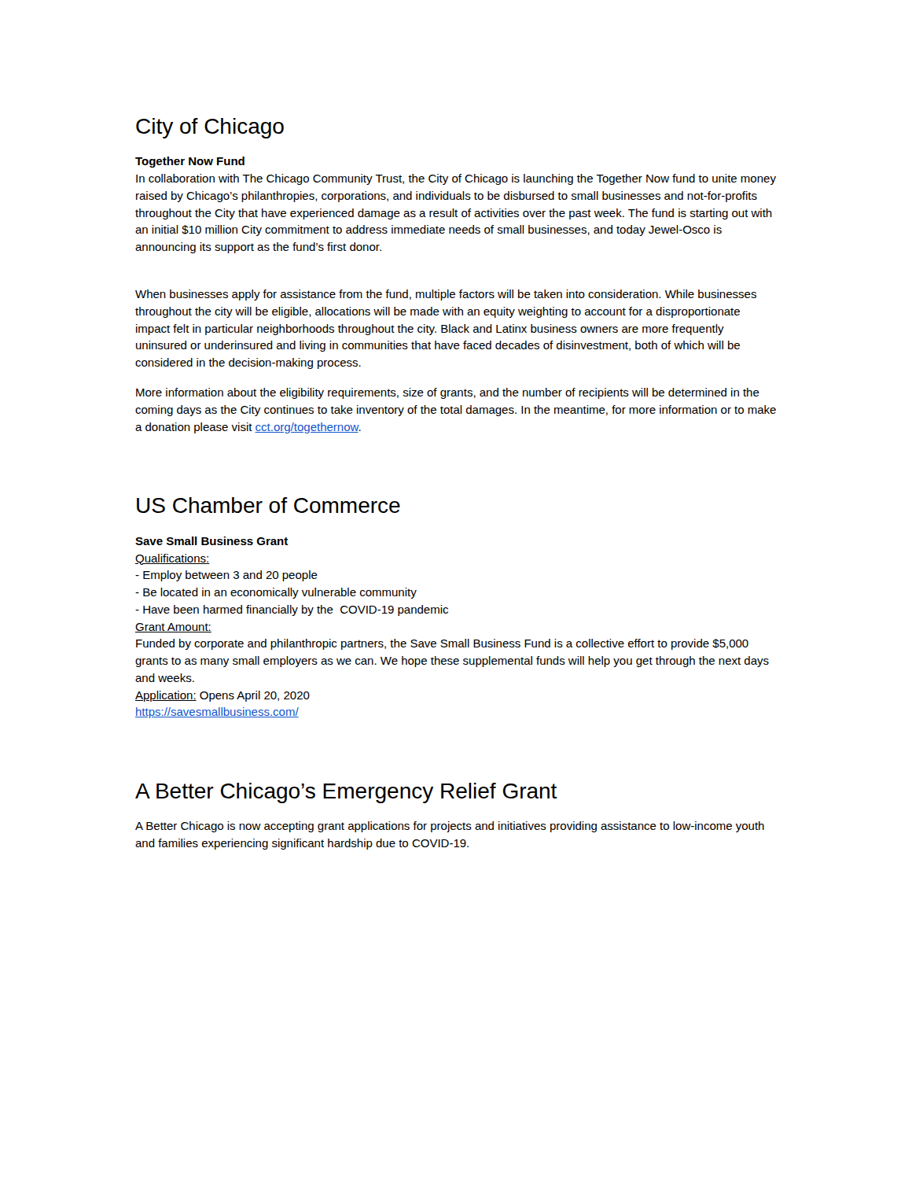City of Chicago
Together Now Fund
In collaboration with The Chicago Community Trust, the City of Chicago is launching the Together Now fund to unite money raised by Chicago’s philanthropies, corporations, and individuals to be disbursed to small businesses and not-for-profits throughout the City that have experienced damage as a result of activities over the past week. The fund is starting out with an initial $10 million City commitment to address immediate needs of small businesses, and today Jewel-Osco is announcing its support as the fund’s first donor.
When businesses apply for assistance from the fund, multiple factors will be taken into consideration. While businesses throughout the city will be eligible, allocations will be made with an equity weighting to account for a disproportionate impact felt in particular neighborhoods throughout the city. Black and Latinx business owners are more frequently uninsured or underinsured and living in communities that have faced decades of disinvestment, both of which will be considered in the decision-making process.
More information about the eligibility requirements, size of grants, and the number of recipients will be determined in the coming days as the City continues to take inventory of the total damages. In the meantime, for more information or to make a donation please visit cct.org/togethernow.
US Chamber of Commerce
Save Small Business Grant
Qualifications:
- Employ between 3 and 20 people
- Be located in an economically vulnerable community
- Have been harmed financially by the COVID-19 pandemic
Grant Amount:
Funded by corporate and philanthropic partners, the Save Small Business Fund is a collective effort to provide $5,000 grants to as many small employers as we can. We hope these supplemental funds will help you get through the next days and weeks.
Application: Opens April 20, 2020
https://savesmallbusiness.com/
A Better Chicago’s Emergency Relief Grant
A Better Chicago is now accepting grant applications for projects and initiatives providing assistance to low-income youth and families experiencing significant hardship due to COVID-19.